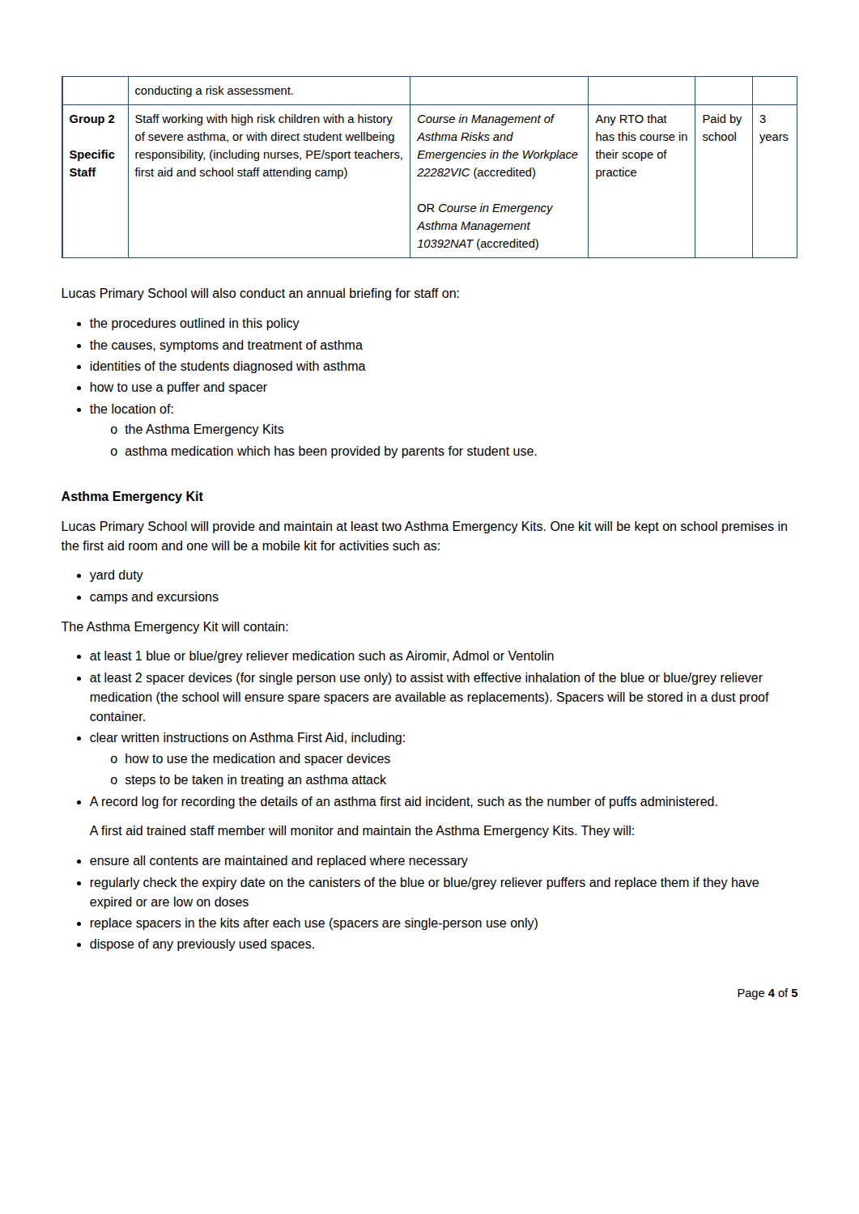| | conducting a risk assessment. | | | | |
| Group 2 Specific Staff | Staff working with high risk children with a history of severe asthma, or with direct student wellbeing responsibility, (including nurses, PE/sport teachers, first aid and school staff attending camp) | Course in Management of Asthma Risks and Emergencies in the Workplace 22282VIC (accredited) OR Course in Emergency Asthma Management 10392NAT (accredited) | Any RTO that has this course in their scope of practice | Paid by school | 3 years |
Lucas Primary School will also conduct an annual briefing for staff on:
the procedures outlined in this policy
the causes, symptoms and treatment of asthma
identities of the students diagnosed with asthma
how to use a puffer and spacer
the location of:
the Asthma Emergency Kits
asthma medication which has been provided by parents for student use.
Asthma Emergency Kit
Lucas Primary School will provide and maintain at least two Asthma Emergency Kits. One kit will be kept on school premises in the first aid room and one will be a mobile kit for activities such as:
yard duty
camps and excursions
The Asthma Emergency Kit will contain:
at least 1 blue or blue/grey reliever medication such as Airomir, Admol or Ventolin
at least 2 spacer devices (for single person use only) to assist with effective inhalation of the blue or blue/grey reliever medication (the school will ensure spare spacers are available as replacements). Spacers will be stored in a dust proof container.
clear written instructions on Asthma First Aid, including:
how to use the medication and spacer devices
steps to be taken in treating an asthma attack
A record log for recording the details of an asthma first aid incident, such as the number of puffs administered.
A first aid trained staff member will monitor and maintain the Asthma Emergency Kits. They will:
ensure all contents are maintained and replaced where necessary
regularly check the expiry date on the canisters of the blue or blue/grey reliever puffers and replace them if they have expired or are low on doses
replace spacers in the kits after each use (spacers are single-person use only)
dispose of any previously used spaces.
Page 4 of 5